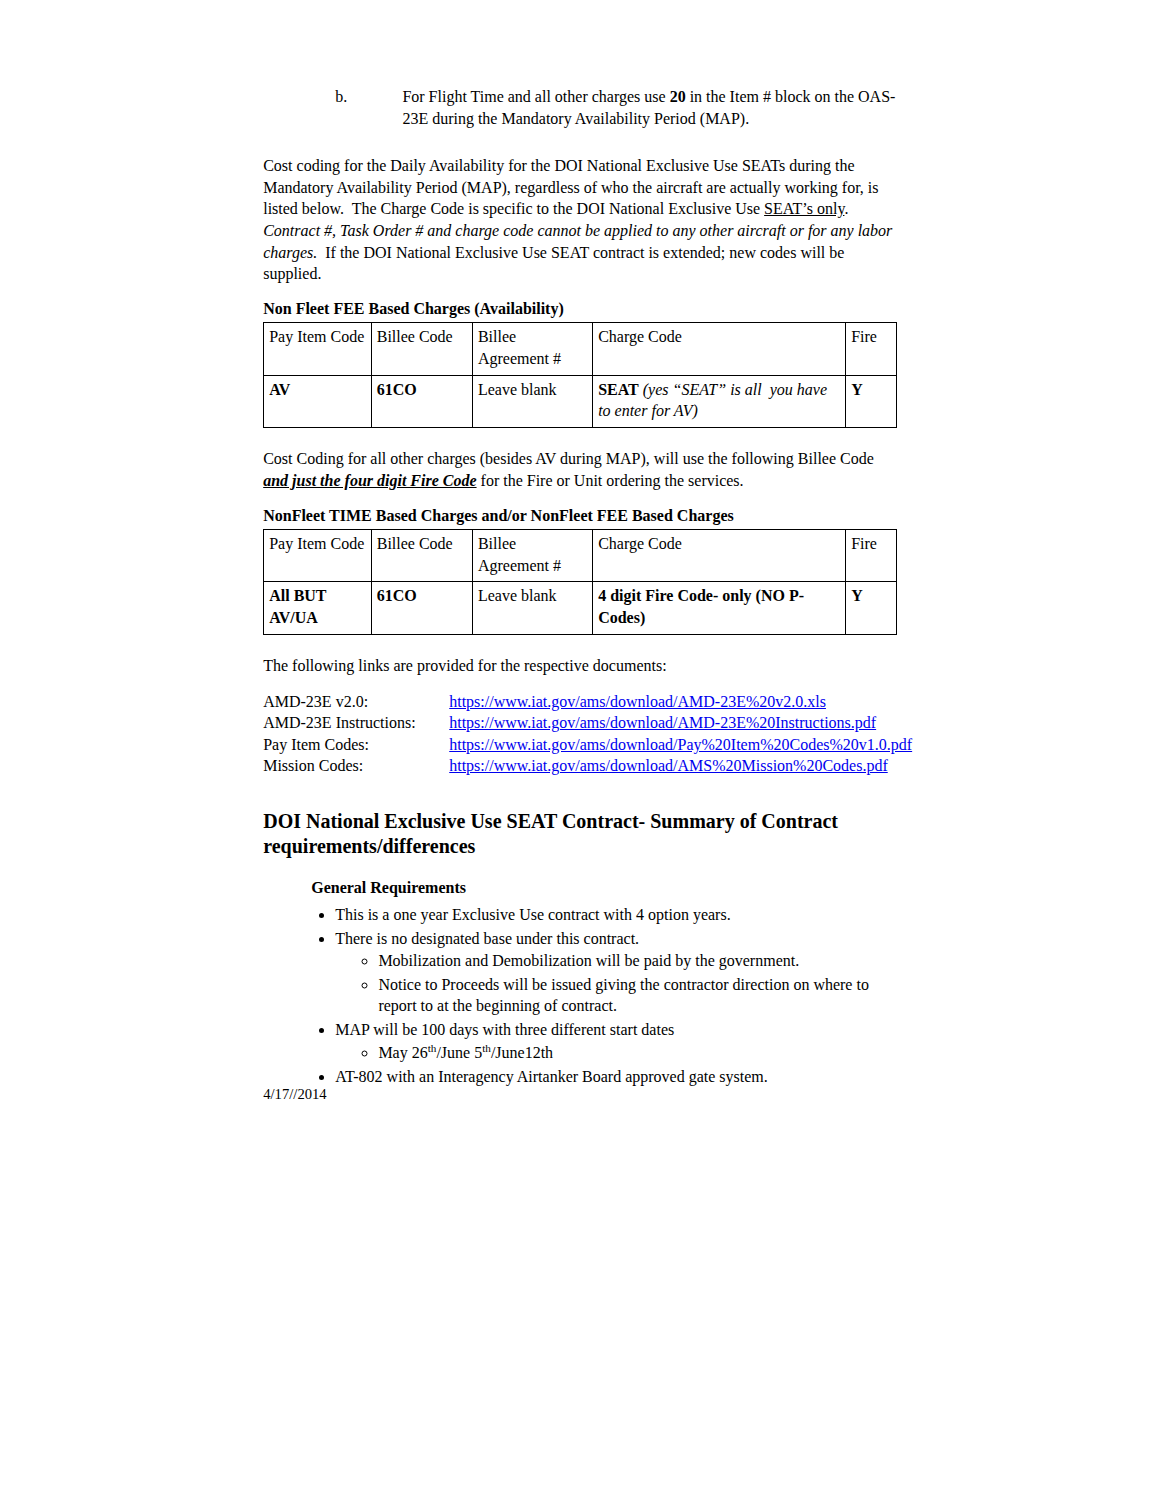b. For Flight Time and all other charges use 20 in the Item # block on the OAS-23E during the Mandatory Availability Period (MAP).
Cost coding for the Daily Availability for the DOI National Exclusive Use SEATs during the Mandatory Availability Period (MAP), regardless of who the aircraft are actually working for, is listed below. The Charge Code is specific to the DOI National Exclusive Use SEAT’s only. Contract #, Task Order # and charge code cannot be applied to any other aircraft or for any labor charges. If the DOI National Exclusive Use SEAT contract is extended; new codes will be supplied.
Non Fleet FEE Based Charges (Availability)
| Pay Item Code | Billee Code | Billee Agreement # | Charge Code | Fire |
| AV | 61CO | Leave blank | SEAT (yes “SEAT” is all you have to enter for AV) | Y |
Cost Coding for all other charges (besides AV during MAP), will use the following Billee Code and just the four digit Fire Code for the Fire or Unit ordering the services.
NonFleet TIME Based Charges and/or NonFleet FEE Based Charges
| Pay Item Code | Billee Code | Billee Agreement # | Charge Code | Fire |
| All BUT AV/UA | 61CO | Leave blank | 4 digit Fire Code- only (NO P-Codes) | Y |
The following links are provided for the respective documents:
| AMD-23E v2.0: | https://www.iat.gov/ams/download/AMD-23E%20v2.0.xls |
| AMD-23E Instructions: | https://www.iat.gov/ams/download/AMD-23E%20Instructions.pdf |
| Pay Item Codes: | https://www.iat.gov/ams/download/Pay%20Item%20Codes%20v1.0.pdf |
| Mission Codes: | https://www.iat.gov/ams/download/AMS%20Mission%20Codes.pdf |
DOI National Exclusive Use SEAT Contract- Summary of Contract requirements/differences
General Requirements
This is a one year Exclusive Use contract with 4 option years.
There is no designated base under this contract.
Mobilization and Demobilization will be paid by the government.
Notice to Proceeds will be issued giving the contractor direction on where to report to at the beginning of contract.
MAP will be 100 days with three different start dates
May 26th/June 5th/June12th
AT-802 with an Interagency Airtanker Board approved gate system.
4/17//2014